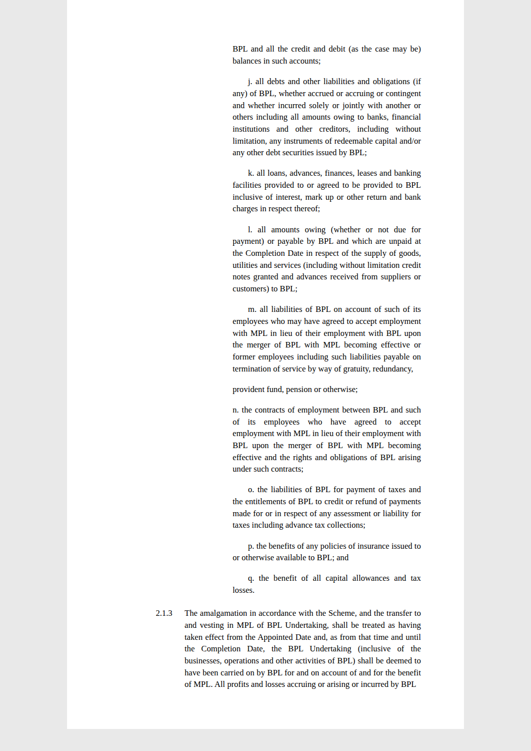BPL and all the credit and debit (as the case may be) balances in such accounts;
j. all debts and other liabilities and obligations (if any) of BPL, whether accrued or accruing or contingent and whether incurred solely or jointly with another or others including all amounts owing to banks, financial institutions and other creditors, including without limitation, any instruments of redeemable capital and/or any other debt securities issued by BPL;
k. all loans, advances, finances, leases and banking facilities provided to or agreed to be provided to BPL inclusive of interest, mark up or other return and bank charges in respect thereof;
l. all amounts owing (whether or not due for payment) or payable by BPL and which are unpaid at the Completion Date in respect of the supply of goods, utilities and services (including without limitation credit notes granted and advances received from suppliers or customers) to BPL;
m. all liabilities of BPL on account of such of its employees who may have agreed to accept employment with MPL in lieu of their employment with BPL upon the merger of BPL with MPL becoming effective or former employees including such liabilities payable on termination of service by way of gratuity, redundancy,
provident fund, pension or otherwise;
n. the contracts of employment between BPL and such of its employees who have agreed to accept employment with MPL in lieu of their employment with BPL upon the merger of BPL with MPL becoming effective and the rights and obligations of BPL arising under such contracts;
o. the liabilities of BPL for payment of taxes and the entitlements of BPL to credit or refund of payments made for or in respect of any assessment or liability for taxes including advance tax collections;
p. the benefits of any policies of insurance issued to or otherwise available to BPL; and
q. the benefit of all capital allowances and tax losses.
2.1.3
The amalgamation in accordance with the Scheme, and the transfer to and vesting in MPL of BPL Undertaking, shall be treated as having taken effect from the Appointed Date and, as from that time and until the Completion Date, the BPL Undertaking (inclusive of the businesses, operations and other activities of BPL) shall be deemed to have been carried on by BPL for and on account of and for the benefit of MPL. All profits and losses accruing or arising or incurred by BPL